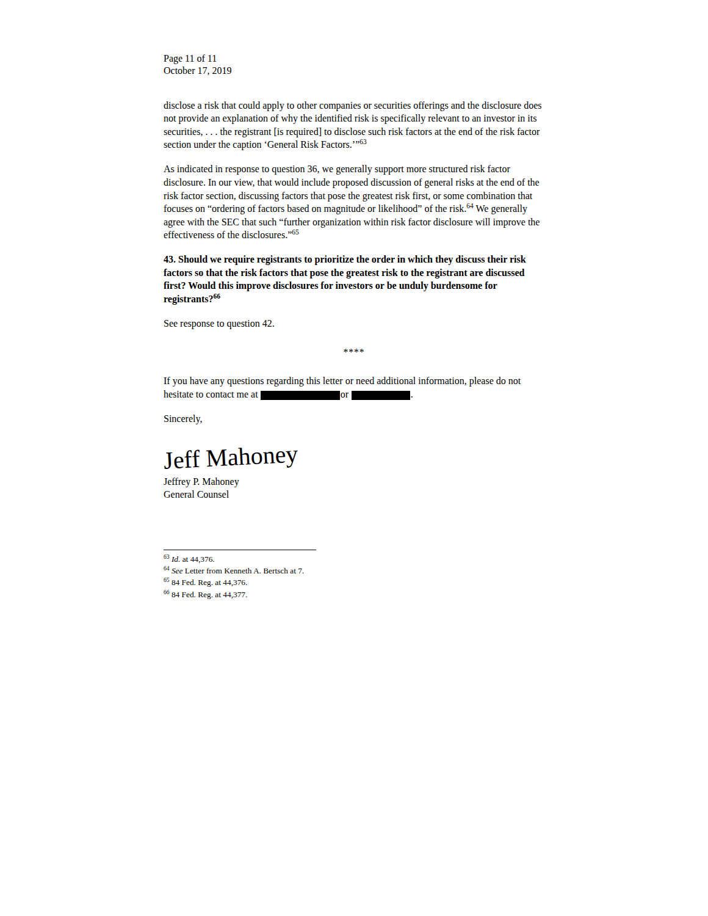Page 11 of 11
October 17, 2019
disclose a risk that could apply to other companies or securities offerings and the disclosure does not provide an explanation of why the identified risk is specifically relevant to an investor in its securities, . . . the registrant [is required] to disclose such risk factors at the end of the risk factor section under the caption ‘General Risk Factors.’”63
As indicated in response to question 36, we generally support more structured risk factor disclosure. In our view, that would include proposed discussion of general risks at the end of the risk factor section, discussing factors that pose the greatest risk first, or some combination that focuses on “ordering of factors based on magnitude or likelihood” of the risk.64 We generally agree with the SEC that such “further organization within risk factor disclosure will improve the effectiveness of the disclosures.”65
43. Should we require registrants to prioritize the order in which they discuss their risk factors so that the risk factors that pose the greatest risk to the registrant are discussed first? Would this improve disclosures for investors or be unduly burdensome for registrants?66
See response to question 42.
****
If you have any questions regarding this letter or need additional information, please do not hesitate to contact me at or .
Sincerely,
Jeff Mahoney
Jeffrey P. Mahoney
General Counsel
63 Id. at 44,376.
64 See Letter from Kenneth A. Bertsch at 7.
65 84 Fed. Reg. at 44,376.
66 84 Fed. Reg. at 44,377.